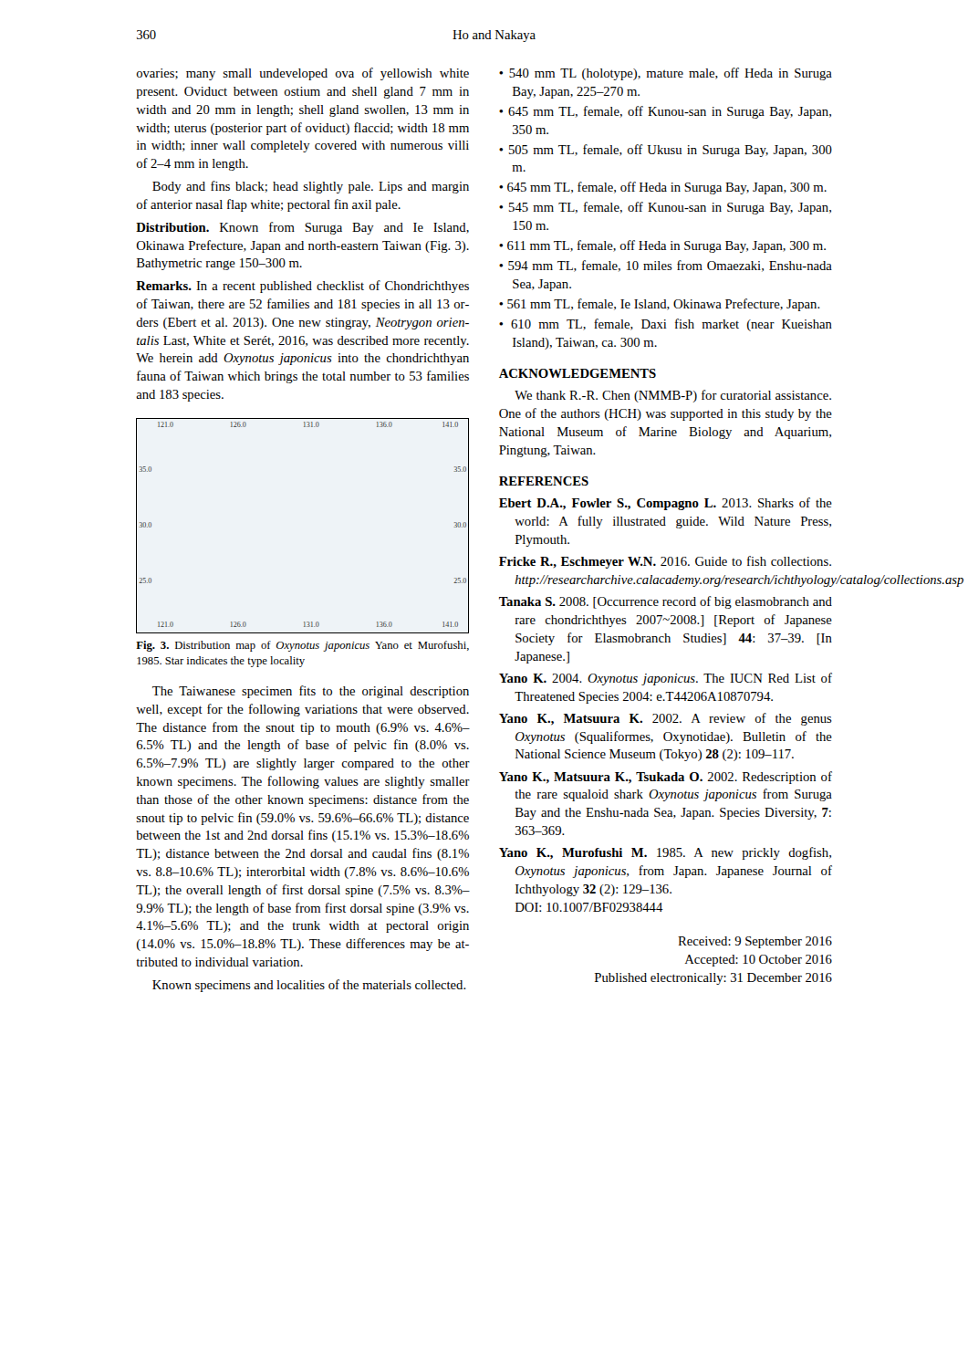360 Ho and Nakaya
ovaries; many small undeveloped ova of yellowish white present. Oviduct between ostium and shell gland 7 mm in width and 20 mm in length; shell gland swollen, 13 mm in width; uterus (posterior part of oviduct) flaccid; width 18 mm in width; inner wall completely covered with numerous villi of 2–4 mm in length.
Body and fins black; head slightly pale. Lips and margin of anterior nasal flap white; pectoral fin axil pale.
Distribution. Known from Suruga Bay and Ie Island, Okinawa Prefecture, Japan and north-eastern Taiwan (Fig. 3). Bathymetric range 150–300 m.
Remarks. In a recent published checklist of Chondrichthyes of Taiwan, there are 52 families and 181 species in all 13 orders (Ebert et al. 2013). One new stingray, Neotrygon orientalis Last, White et Serét, 2016, was described more recently. We herein add Oxynotus japonicus into the chondrichthyan fauna of Taiwan which brings the total number to 53 families and 183 species.
121.0 126.0 131.0 136.0 141.0 35.0 30.0 25.0 35.0 30.0 25.0 121.0 126.0 131.0 136.0 141.0
Fig. 3. Distribution map of Oxynotus japonicus Yano et Murofushi, 1985. Star indicates the type locality
The Taiwanese specimen fits to the original description well, except for the following variations that were observed. The distance from the snout tip to mouth (6.9% vs. 4.6%–6.5% TL) and the length of base of pelvic fin (8.0% vs. 6.5%–7.9% TL) are slightly larger compared to the other known specimens. The following values are slightly smaller than those of the other known specimens: distance from the snout tip to pelvic fin (59.0% vs. 59.6%–66.6% TL); distance between the 1st and 2nd dorsal fins (15.1% vs. 15.3%–18.6% TL); distance between the 2nd dorsal and caudal fins (8.1% vs. 8.8–10.6% TL); interorbital width (7.8% vs. 8.6%–10.6% TL); the overall length of first dorsal spine (7.5% vs. 8.3%–9.9% TL); the length of base from first dorsal spine (3.9% vs. 4.1%–5.6% TL); and the trunk width at pectoral origin (14.0% vs. 15.0%–18.8% TL). These differences may be attributed to individual variation.
Known specimens and localities of the materials collected.
540 mm TL (holotype), mature male, off Heda in Suruga Bay, Japan, 225–270 m.
645 mm TL, female, off Kunou-san in Suruga Bay, Japan, 350 m.
505 mm TL, female, off Ukusu in Suruga Bay, Japan, 300 m.
645 mm TL, female, off Heda in Suruga Bay, Japan, 300 m.
545 mm TL, female, off Kunou-san in Suruga Bay, Japan, 150 m.
611 mm TL, female, off Heda in Suruga Bay, Japan, 300 m.
594 mm TL, female, 10 miles from Omaezaki, Enshu-nada Sea, Japan.
561 mm TL, female, Ie Island, Okinawa Prefecture, Japan.
610 mm TL, female, Daxi fish market (near Kueishan Island), Taiwan, ca. 300 m.
Acknowledgements
We thank R.-R. Chen (NMMB-P) for curatorial assistance. One of the authors (HCH) was supported in this study by the National Museum of Marine Biology and Aquarium, Pingtung, Taiwan.
References
Ebert D.A., Fowler S., Compagno L. 2013. Sharks of the world: A fully illustrated guide. Wild Nature Press, Plymouth.
Fricke R., Eschmeyer W.N. 2016. Guide to fish collections. http://researcharchive.calacademy.org/research/ichthyology/catalog/collections.asp
Tanaka S. 2008. [Occurrence record of big elasmobranch and rare chondrichthyes 2007~2008.] [Report of Japanese Society for Elasmobranch Studies] 44: 37–39. [In Japanese.]
Yano K. 2004. Oxynotus japonicus. The IUCN Red List of Threatened Species 2004: e.T44206A10870794.
Yano K., Matsuura K. 2002. A review of the genus Oxynotus (Squaliformes, Oxynotidae). Bulletin of the National Science Museum (Tokyo) 28 (2): 109–117.
Yano K., Matsuura K., Tsukada O. 2002. Redescription of the rare squaloid shark Oxynotus japonicus from Suruga Bay and the Enshu-nada Sea, Japan. Species Diversity, 7: 363–369.
Yano K., Murofushi M. 1985. A new prickly dogfish, Oxynotus japonicus, from Japan. Japanese Journal of Ichthyology 32 (2): 129–136.
DOI: 10.1007/BF02938444
Received: 9 September 2016
Accepted: 10 October 2016
Published electronically: 31 December 2016